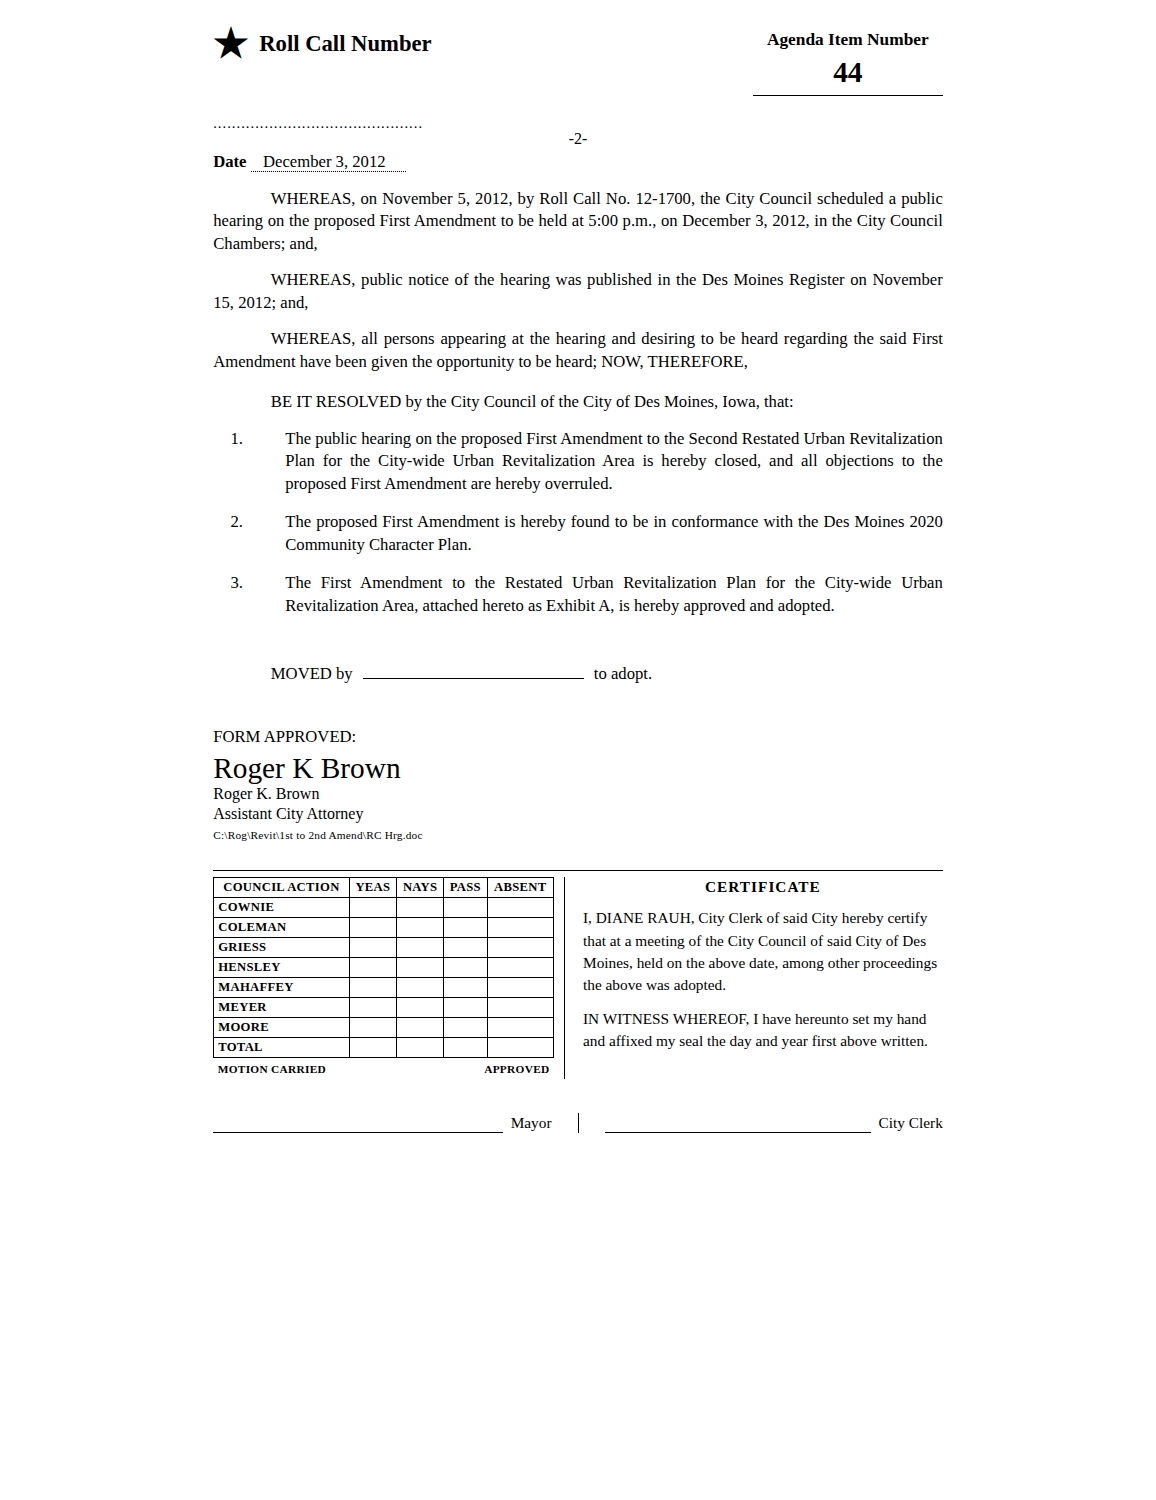★ Roll Call Number
Agenda Item Number 44
.............................................
-2-
Date December 3, 2012
WHEREAS, on November 5, 2012, by Roll Call No. 12-1700, the City Council scheduled a public hearing on the proposed First Amendment to be held at 5:00 p.m., on December 3, 2012, in the City Council Chambers; and,
WHEREAS, public notice of the hearing was published in the Des Moines Register on November 15, 2012; and,
WHEREAS, all persons appearing at the hearing and desiring to be heard regarding the said First Amendment have been given the opportunity to be heard; NOW, THEREFORE,
BE IT RESOLVED by the City Council of the City of Des Moines, Iowa, that:
The public hearing on the proposed First Amendment to the Second Restated Urban Revitalization Plan for the City-wide Urban Revitalization Area is hereby closed, and all objections to the proposed First Amendment are hereby overruled.
The proposed First Amendment is hereby found to be in conformance with the Des Moines 2020 Community Character Plan.
The First Amendment to the Restated Urban Revitalization Plan for the City-wide Urban Revitalization Area, attached hereto as Exhibit A, is hereby approved and adopted.
MOVED by to adopt.
FORM APPROVED:
Roger K Brown
Roger K. Brown
Assistant City Attorney
C:\Rog\Revit\1st to 2nd Amend\RC Hrg.doc
| COUNCIL ACTION | YEAS | NAYS | PASS | ABSENT |
| --- | --- | --- | --- | --- |
| COWNIE | | | | |
| COLEMAN | | | | |
| GRIESS | | | | |
| HENSLEY | | | | |
| MAHAFFEY | | | | |
| MEYER | | | | |
| MOORE | | | | |
| TOTAL | | | | |
| MOTION CARRIED | APPROVED |
CERTIFICATE
I, DIANE RAUH, City Clerk of said City hereby certify that at a meeting of the City Council of said City of Des Moines, held on the above date, among other proceedings the above was adopted.
IN WITNESS WHEREOF, I have hereunto set my hand and affixed my seal the day and year first above written.
Mayor
City Clerk